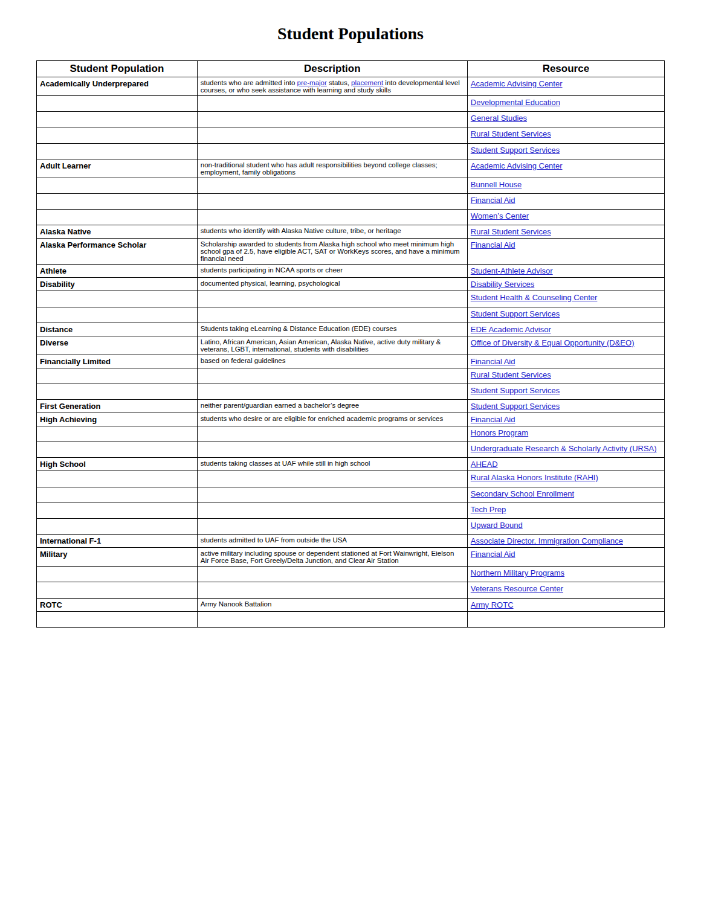Student Populations
| Student Population | Description | Resource |
| --- | --- | --- |
| Academically Underprepared | students who are admitted into pre-major status, placement into developmental level courses, or who seek assistance with learning and study skills | Academic Advising Center |
| | | Developmental Education |
| | | General Studies |
| | | Rural Student Services |
| | | Student Support Services |
| Adult Learner | non-traditional student who has adult responsibilities beyond college classes; employment, family obligations | Academic Advising Center |
| | | Bunnell House |
| | | Financial Aid |
| | | Women’s Center |
| Alaska Native | students who identify with Alaska Native culture, tribe, or heritage | Rural Student Services |
| Alaska Performance Scholar | Scholarship awarded to students from Alaska high school who meet minimum high school gpa of 2.5, have eligible ACT, SAT or WorkKeys scores, and have a minimum financial need | Financial Aid |
| Athlete | students participating in NCAA sports or cheer | Student-Athlete Advisor |
| Disability | documented physical, learning, psychological | Disability Services |
| | | Student Health & Counseling Center |
| | | Student Support Services |
| Distance | Students taking eLearning & Distance Education (EDE) courses | EDE Academic Advisor |
| Diverse | Latino, African American, Asian American, Alaska Native, active duty military & veterans, LGBT, international, students with disabilities | Office of Diversity & Equal Opportunity (D&EO) |
| Financially Limited | based on federal guidelines | Financial Aid |
| | | Rural Student Services |
| | | Student Support Services |
| First Generation | neither parent/guardian earned a bachelor’s degree | Student Support Services |
| High Achieving | students who desire or are eligible for enriched academic programs or services | Financial Aid |
| | | Honors Program |
| | | Undergraduate Research & Scholarly Activity (URSA) |
| High School | students taking classes at UAF while still in high school | AHEAD |
| | | Rural Alaska Honors Institute (RAHI) |
| | | Secondary School Enrollment |
| | | Tech Prep |
| | | Upward Bound |
| International F-1 | students admitted to UAF from outside the USA | Associate Director, Immigration Compliance |
| Military | active military including spouse or dependent stationed at Fort Wainwright, Eielson Air Force Base, Fort Greely/Delta Junction, and Clear Air Station | Financial Aid |
| | | Northern Military Programs |
| | | Veterans Resource Center |
| ROTC | Army Nanook Battalion | Army ROTC |